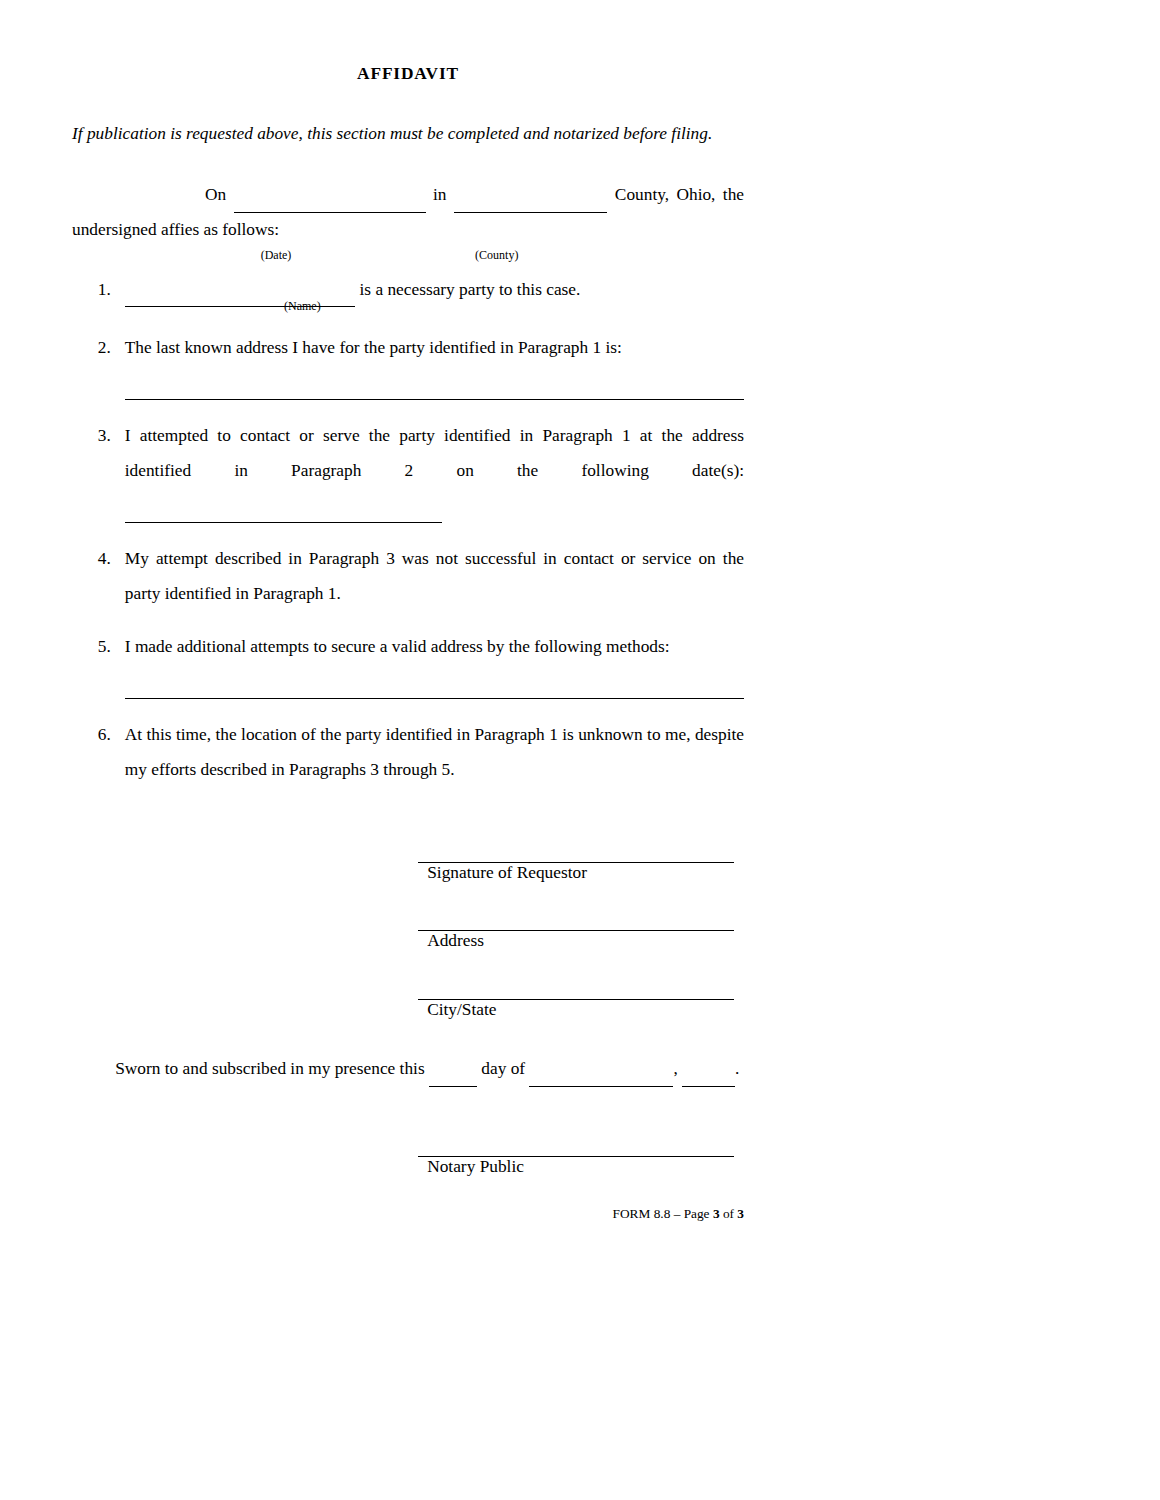AFFIDAVIT
If publication is requested above, this section must be completed and notarized before filing.
On in County, Ohio, the undersigned affies as follows:
(Date)(County)
is a necessary party to this case.
(Name)
The last known address I have for the party identified in Paragraph 1 is:
I attempted to contact or serve the party identified in Paragraph 1 at the address identified in Paragraph 2 on the following date(s):
My attempt described in Paragraph 3 was not successful in contact or service on the party identified in Paragraph 1.
I made additional attempts to secure a valid address by the following methods:
At this time, the location of the party identified in Paragraph 1 is unknown to me, despite my efforts described in Paragraphs 3 through 5.
Signature of Requestor
Address
City/State
Sworn to and subscribed in my presence this day of , .
Notary Public
FORM 8.8 – Page 3 of 3